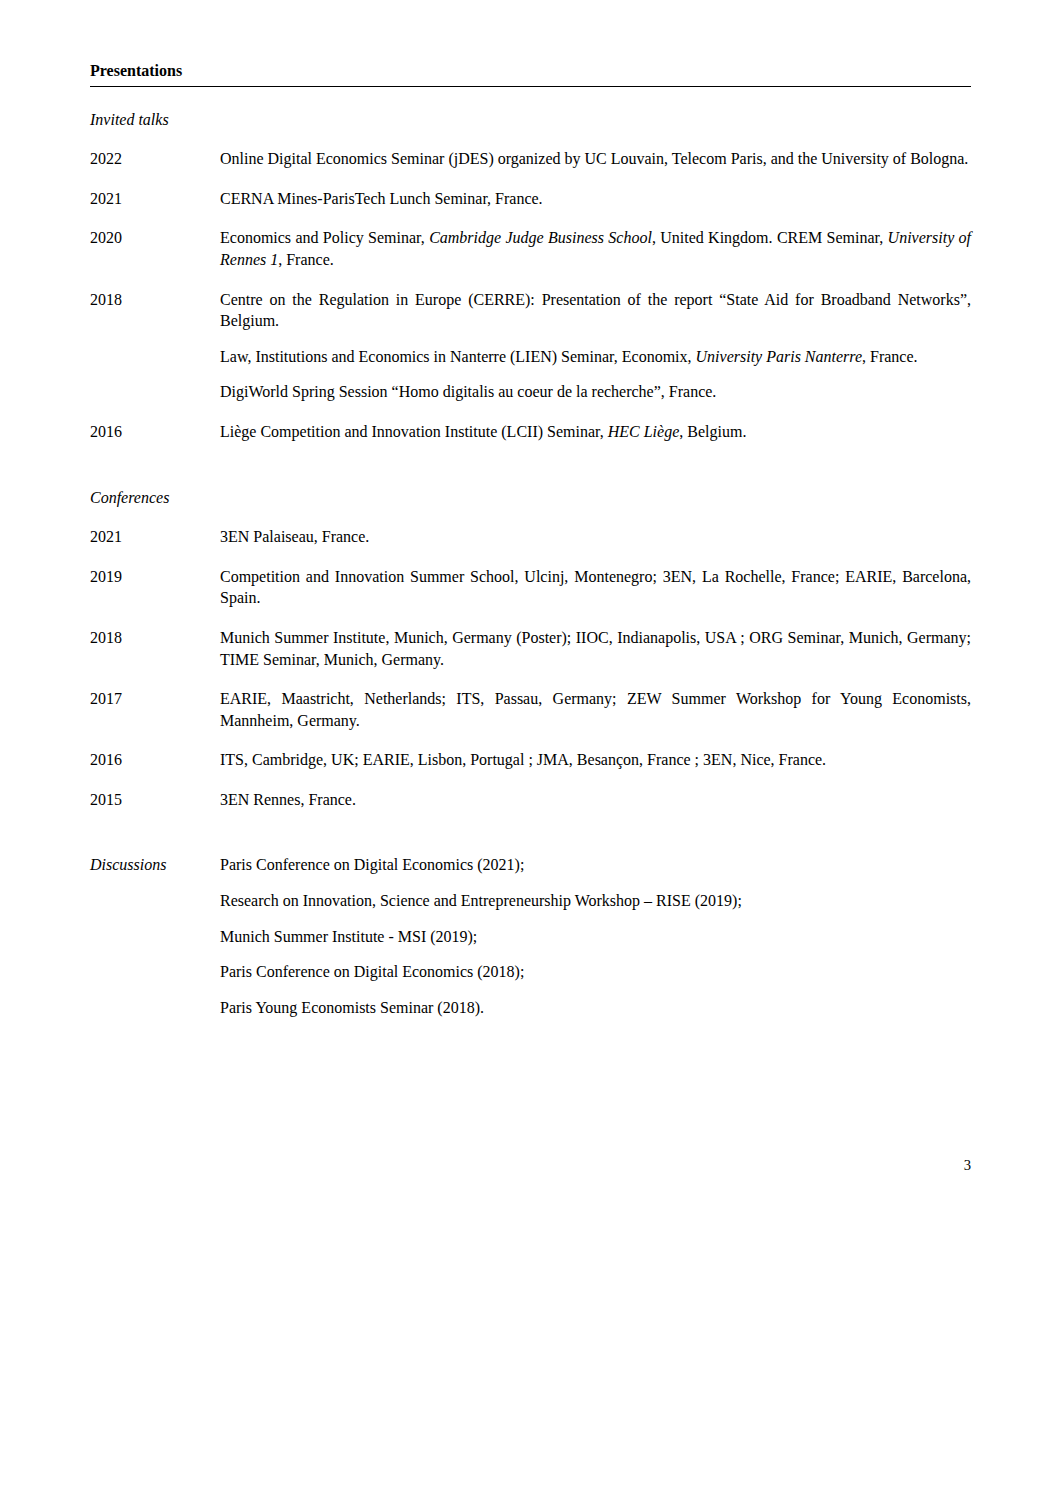Presentations
Invited talks
| 2022 | Online Digital Economics Seminar (jDES) organized by UC Louvain, Telecom Paris, and the University of Bologna. |
| 2021 | CERNA Mines-ParisTech Lunch Seminar, France. |
| 2020 | Economics and Policy Seminar, Cambridge Judge Business School , United Kingdom. CREM Seminar, University of Rennes 1 , France. |
| 2018 | Centre on the Regulation in Europe (CERRE): Presentation of the report “State Aid for Broadband Networks”, Belgium. Law, Institutions and Economics in Nanterre (LIEN) Seminar, Economix, University Paris Nanterre , France. DigiWorld Spring Session “Homo digitalis au coeur de la recherche”, France. |
| 2016 | Liège Competition and Innovation Institute (LCII) Seminar, HEC Liège , Belgium. |
Conferences
| 2021 | 3EN Palaiseau, France. |
| 2019 | Competition and Innovation Summer School, Ulcinj, Montenegro; 3EN, La Rochelle, France; EARIE, Barcelona, Spain. |
| 2018 | Munich Summer Institute, Munich, Germany (Poster); IIOC, Indianapolis, USA ; ORG Seminar, Munich, Germany; TIME Seminar, Munich, Germany. |
| 2017 | EARIE, Maastricht, Netherlands; ITS, Passau, Germany; ZEW Summer Workshop for Young Economists, Mannheim, Germany. |
| 2016 | ITS, Cambridge, UK; EARIE, Lisbon, Portugal ; JMA, Besançon, France ; 3EN, Nice, France. |
| 2015 | 3EN Rennes, France. |
| Discussions | Paris Conference on Digital Economics (2021); Research on Innovation, Science and Entrepreneurship Workshop – RISE (2019); Munich Summer Institute - MSI (2019); Paris Conference on Digital Economics (2018); Paris Young Economists Seminar (2018). |
3